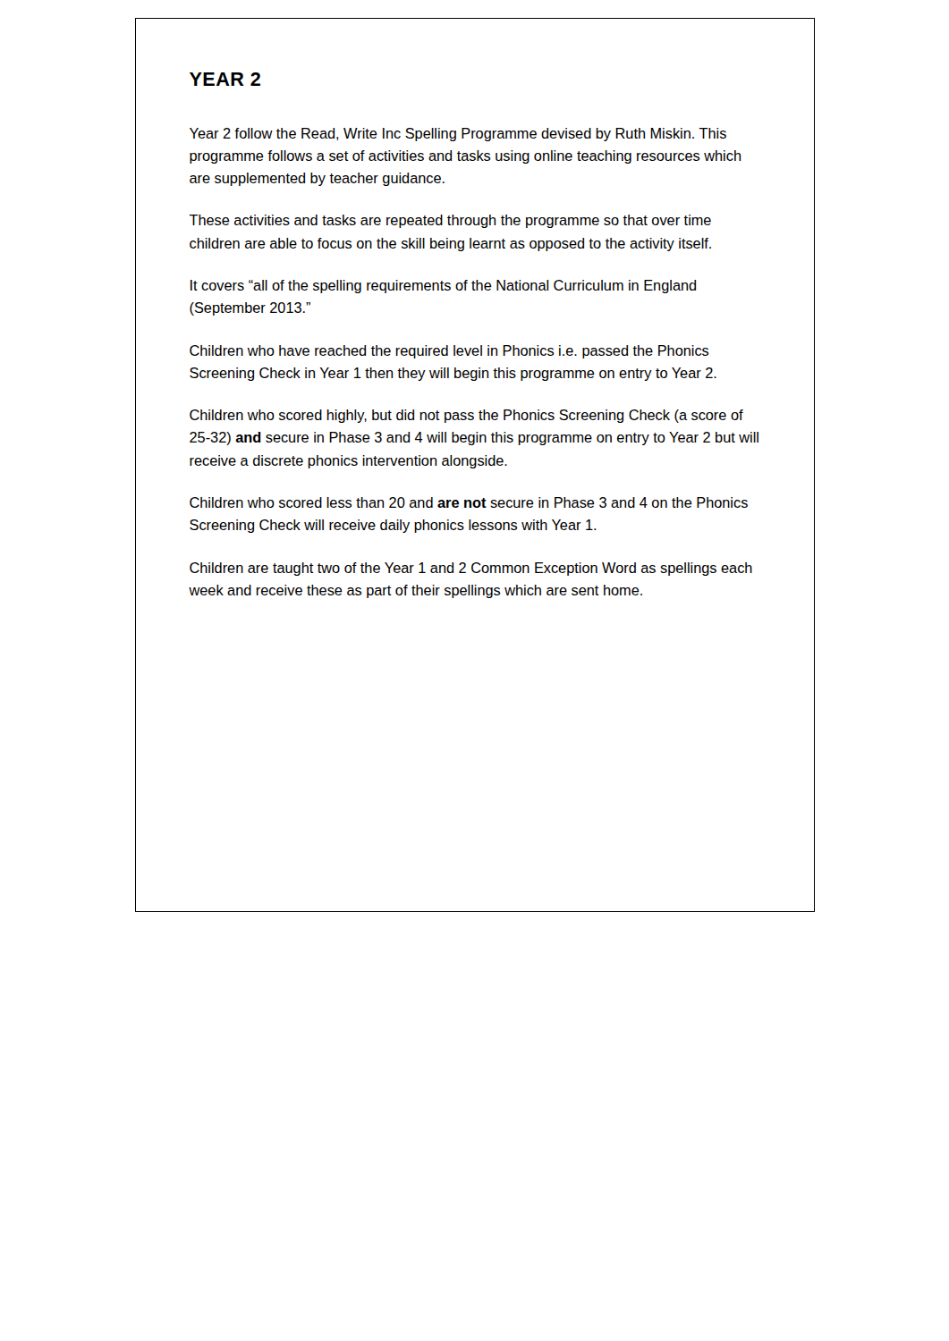YEAR 2
Year 2 follow the Read, Write Inc Spelling Programme devised by Ruth Miskin. This programme follows a set of activities and tasks using online teaching resources which are supplemented by teacher guidance.
These activities and tasks are repeated through the programme so that over time children are able to focus on the skill being learnt as opposed to the activity itself.
It covers “all of the spelling requirements of the National Curriculum in England (September 2013.”
Children who have reached the required level in Phonics i.e. passed the Phonics Screening Check in Year 1 then they will begin this programme on entry to Year 2.
Children who scored highly, but did not pass the Phonics Screening Check (a score of 25-32) and secure in Phase 3 and 4 will begin this programme on entry to Year 2 but will receive a discrete phonics intervention alongside.
Children who scored less than 20 and are not secure in Phase 3 and 4 on the Phonics Screening Check will receive daily phonics lessons with Year 1.
Children are taught two of the Year 1 and 2 Common Exception Word as spellings each week and receive these as part of their spellings which are sent home.